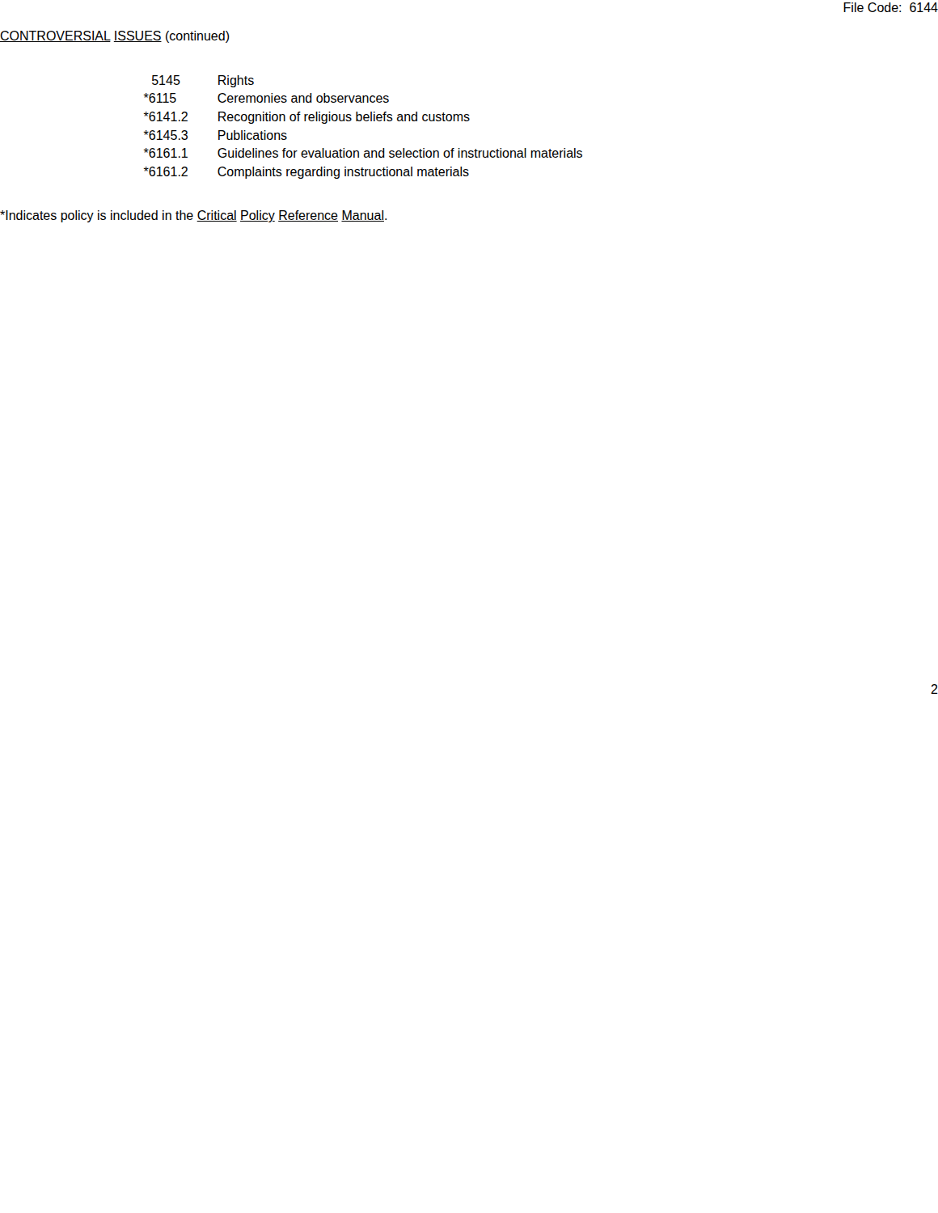File Code: 6144
CONTROVERSIAL ISSUES (continued)
5145
Rights
*6115
Ceremonies and observances
*6141.2
Recognition of religious beliefs and customs
*6145.3
Publications
*6161.1
Guidelines for evaluation and selection of instructional materials
*6161.2
Complaints regarding instructional materials
*Indicates policy is included in the Critical Policy Reference Manual.
2